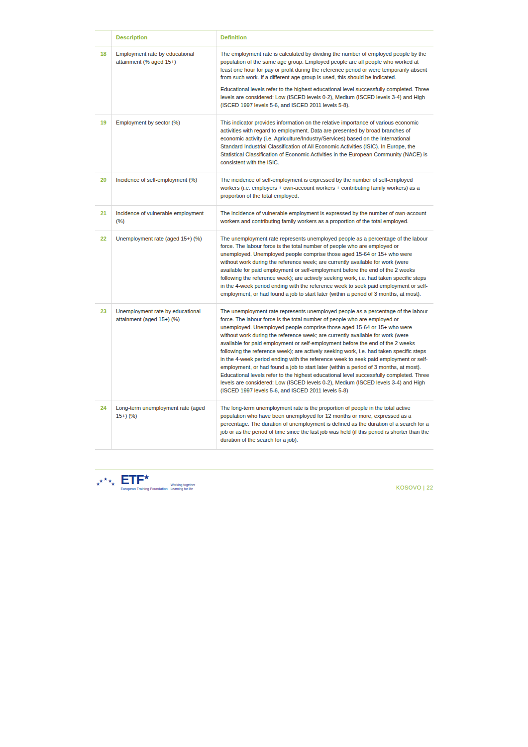| | Description | Definition |
| --- | --- | --- |
| 18 | Employment rate by educational attainment (% aged 15+) | The employment rate is calculated by dividing the number of employed people by the population of the same age group. Employed people are all people who worked at least one hour for pay or profit during the reference period or were temporarily absent from such work. If a different age group is used, this should be indicated. Educational levels refer to the highest educational level successfully completed. Three levels are considered: Low (ISCED levels 0-2), Medium (ISCED levels 3-4) and High (ISCED 1997 levels 5-6, and ISCED 2011 levels 5-8). |
| 19 | Employment by sector (%) | This indicator provides information on the relative importance of various economic activities with regard to employment. Data are presented by broad branches of economic activity (i.e. Agriculture/Industry/Services) based on the International Standard Industrial Classification of All Economic Activities (ISIC). In Europe, the Statistical Classification of Economic Activities in the European Community (NACE) is consistent with the ISIC. |
| 20 | Incidence of self-employment (%) | The incidence of self-employment is expressed by the number of self-employed workers (i.e. employers + own-account workers + contributing family workers) as a proportion of the total employed. |
| 21 | Incidence of vulnerable employment (%) | The incidence of vulnerable employment is expressed by the number of own-account workers and contributing family workers as a proportion of the total employed. |
| 22 | Unemployment rate (aged 15+) (%) | The unemployment rate represents unemployed people as a percentage of the labour force. The labour force is the total number of people who are employed or unemployed. Unemployed people comprise those aged 15-64 or 15+ who were without work during the reference week; are currently available for work (were available for paid employment or self-employment before the end of the 2 weeks following the reference week); are actively seeking work, i.e. had taken specific steps in the 4-week period ending with the reference week to seek paid employment or self-employment, or had found a job to start later (within a period of 3 months, at most). |
| 23 | Unemployment rate by educational attainment (aged 15+) (%) | The unemployment rate represents unemployed people as a percentage of the labour force. The labour force is the total number of people who are employed or unemployed. Unemployed people comprise those aged 15-64 or 15+ who were without work during the reference week; are currently available for work (were available for paid employment or self-employment before the end of the 2 weeks following the reference week); are actively seeking work, i.e. had taken specific steps in the 4-week period ending with the reference week to seek paid employment or self-employment, or had found a job to start later (within a period of 3 months, at most). Educational levels refer to the highest educational level successfully completed. Three levels are considered: Low (ISCED levels 0-2), Medium (ISCED levels 3-4) and High (ISCED 1997 levels 5-6, and ISCED 2011 levels 5-8) |
| 24 | Long-term unemployment rate (aged 15+) (%) | The long-term unemployment rate is the proportion of people in the total active population who have been unemployed for 12 months or more, expressed as a percentage. The duration of unemployment is defined as the duration of a search for a job or as the period of time since the last job was held (if this period is shorter than the duration of the search for a job). |
★ ★ ★ ★ ★
ETF★
European Training Foundation
Working together
Learning for life
KOSOVO | 22